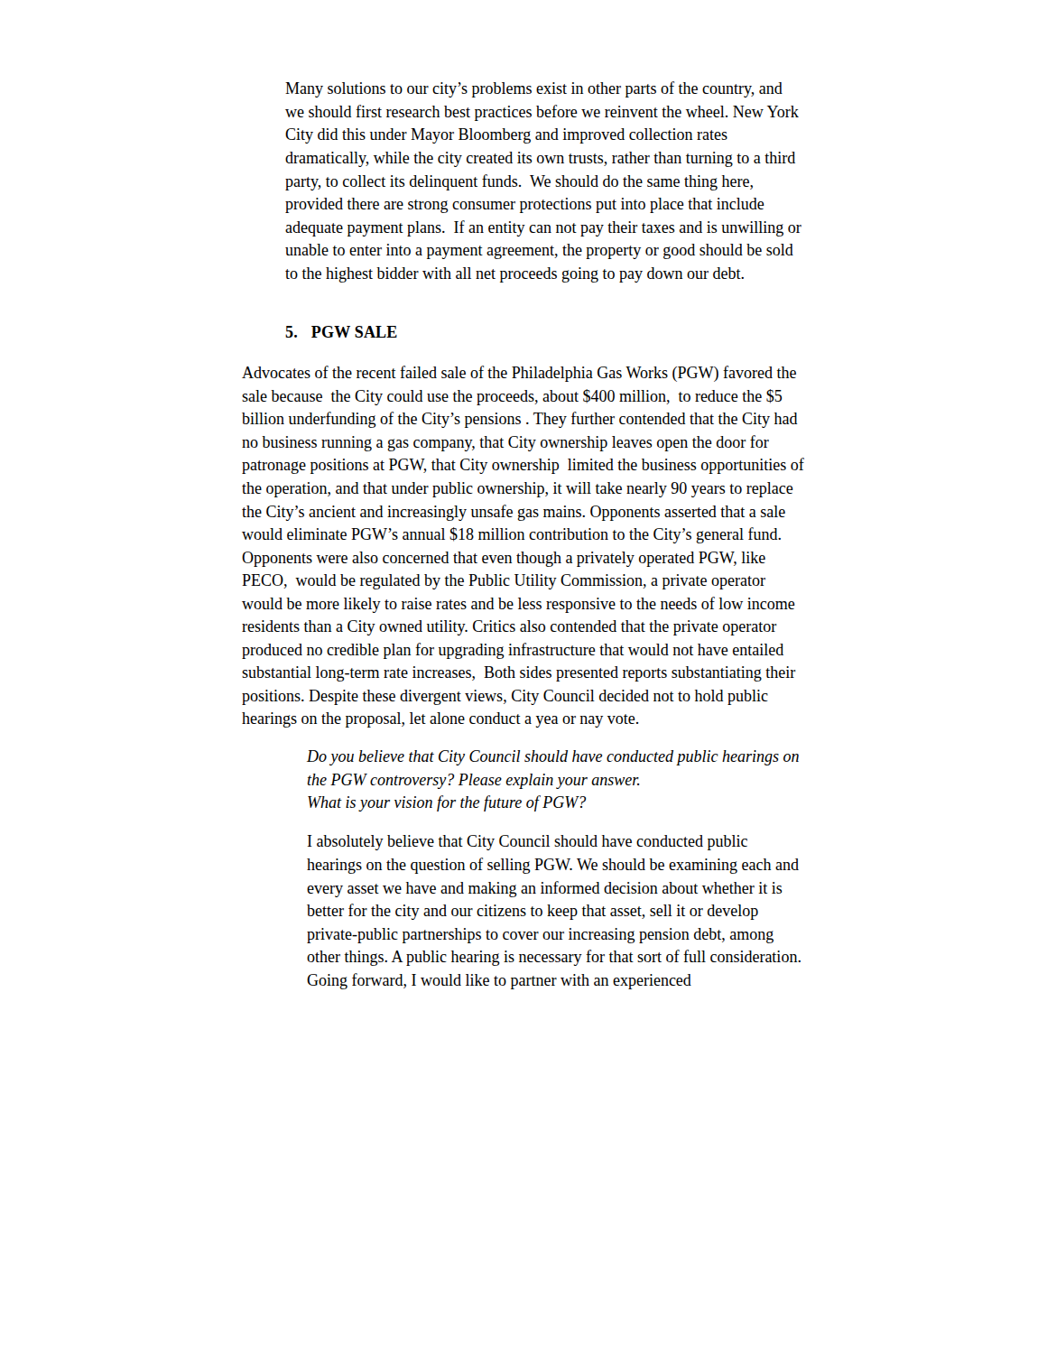Many solutions to our city’s problems exist in other parts of the country, and we should first research best practices before we reinvent the wheel. New York City did this under Mayor Bloomberg and improved collection rates dramatically, while the city created its own trusts, rather than turning to a third party, to collect its delinquent funds. We should do the same thing here, provided there are strong consumer protections put into place that include adequate payment plans. If an entity can not pay their taxes and is unwilling or unable to enter into a payment agreement, the property or good should be sold to the highest bidder with all net proceeds going to pay down our debt.
5. PGW SALE
Advocates of the recent failed sale of the Philadelphia Gas Works (PGW) favored the sale because the City could use the proceeds, about $400 million, to reduce the $5 billion underfunding of the City’s pensions . They further contended that the City had no business running a gas company, that City ownership leaves open the door for patronage positions at PGW, that City ownership limited the business opportunities of the operation, and that under public ownership, it will take nearly 90 years to replace the City’s ancient and increasingly unsafe gas mains. Opponents asserted that a sale would eliminate PGW’s annual $18 million contribution to the City’s general fund. Opponents were also concerned that even though a privately operated PGW, like PECO, would be regulated by the Public Utility Commission, a private operator would be more likely to raise rates and be less responsive to the needs of low income residents than a City owned utility. Critics also contended that the private operator produced no credible plan for upgrading infrastructure that would not have entailed substantial long-term rate increases, Both sides presented reports substantiating their positions. Despite these divergent views, City Council decided not to hold public hearings on the proposal, let alone conduct a yea or nay vote.
Do you believe that City Council should have conducted public hearings on the PGW controversy? Please explain your answer.
What is your vision for the future of PGW?
I absolutely believe that City Council should have conducted public hearings on the question of selling PGW. We should be examining each and every asset we have and making an informed decision about whether it is better for the city and our citizens to keep that asset, sell it or develop private-public partnerships to cover our increasing pension debt, among other things. A public hearing is necessary for that sort of full consideration. Going forward, I would like to partner with an experienced